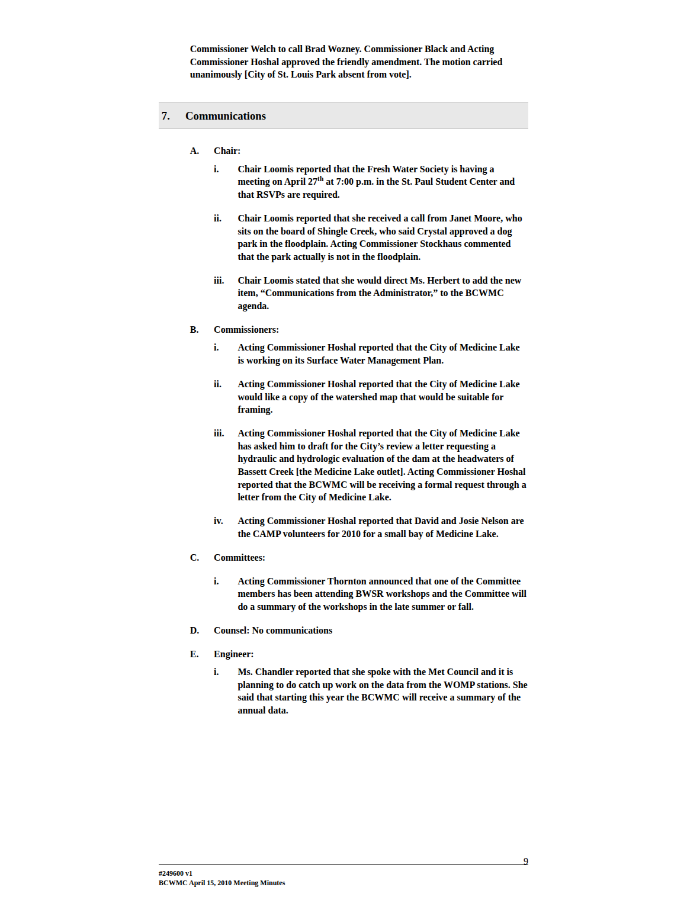Commissioner Welch to call Brad Wozney. Commissioner Black and Acting Commissioner Hoshal approved the friendly amendment. The motion carried unanimously [City of St. Louis Park absent from vote].
7. Communications
A. Chair:
i. Chair Loomis reported that the Fresh Water Society is having a meeting on April 27th at 7:00 p.m. in the St. Paul Student Center and that RSVPs are required.
ii. Chair Loomis reported that she received a call from Janet Moore, who sits on the board of Shingle Creek, who said Crystal approved a dog park in the floodplain. Acting Commissioner Stockhaus commented that the park actually is not in the floodplain.
iii. Chair Loomis stated that she would direct Ms. Herbert to add the new item, “Communications from the Administrator,” to the BCWMC agenda.
B. Commissioners:
i. Acting Commissioner Hoshal reported that the City of Medicine Lake is working on its Surface Water Management Plan.
ii. Acting Commissioner Hoshal reported that the City of Medicine Lake would like a copy of the watershed map that would be suitable for framing.
iii. Acting Commissioner Hoshal reported that the City of Medicine Lake has asked him to draft for the City’s review a letter requesting a hydraulic and hydrologic evaluation of the dam at the headwaters of Bassett Creek [the Medicine Lake outlet]. Acting Commissioner Hoshal reported that the BCWMC will be receiving a formal request through a letter from the City of Medicine Lake.
iv. Acting Commissioner Hoshal reported that David and Josie Nelson are the CAMP volunteers for 2010 for a small bay of Medicine Lake.
C. Committees:
i. Acting Commissioner Thornton announced that one of the Committee members has been attending BWSR workshops and the Committee will do a summary of the workshops in the late summer or fall.
D. Counsel: No communications
E. Engineer:
i. Ms. Chandler reported that she spoke with the Met Council and it is planning to do catch up work on the data from the WOMP stations. She said that starting this year the BCWMC will receive a summary of the annual data.
#249600 v1
BCWMC April 15, 2010 Meeting Minutes
9